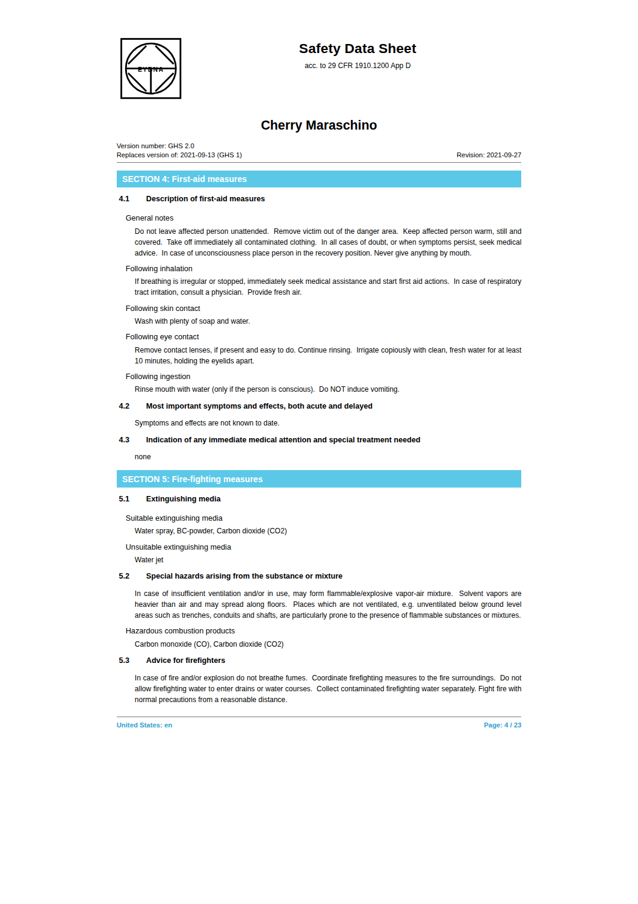EYBNA
Safety Data Sheet
acc. to 29 CFR 1910.1200 App D
Cherry Maraschino
Version number: GHS 2.0
Replaces version of: 2021-09-13 (GHS 1)
Revision: 2021-09-27
SECTION 4: First-aid measures
4.1
Description of first-aid measures
General notes
Do not leave affected person unattended. Remove victim out of the danger area. Keep affected person warm, still and covered. Take off immediately all contaminated clothing. In all cases of doubt, or when symptoms persist, seek medical advice. In case of unconsciousness place person in the recovery position. Never give anything by mouth.
Following inhalation
If breathing is irregular or stopped, immediately seek medical assistance and start first aid actions. In case of respiratory tract irritation, consult a physician. Provide fresh air.
Following skin contact
Wash with plenty of soap and water.
Following eye contact
Remove contact lenses, if present and easy to do. Continue rinsing. Irrigate copiously with clean, fresh water for at least 10 minutes, holding the eyelids apart.
Following ingestion
Rinse mouth with water (only if the person is conscious). Do NOT induce vomiting.
4.2
Most important symptoms and effects, both acute and delayed
Symptoms and effects are not known to date.
4.3
Indication of any immediate medical attention and special treatment needed
none
SECTION 5: Fire-fighting measures
5.1
Extinguishing media
Suitable extinguishing media
Water spray, BC-powder, Carbon dioxide (CO2)
Unsuitable extinguishing media
Water jet
5.2
Special hazards arising from the substance or mixture
In case of insufficient ventilation and/or in use, may form flammable/explosive vapor-air mixture. Solvent vapors are heavier than air and may spread along floors. Places which are not ventilated, e.g. unventilated below ground level areas such as trenches, conduits and shafts, are particularly prone to the presence of flammable substances or mixtures.
Hazardous combustion products
Carbon monoxide (CO), Carbon dioxide (CO2)
5.3
Advice for firefighters
In case of fire and/or explosion do not breathe fumes. Coordinate firefighting measures to the fire surroundings. Do not allow firefighting water to enter drains or water courses. Collect contaminated firefighting water separately. Fight fire with normal precautions from a reasonable distance.
United States: en
Page: 4 / 23